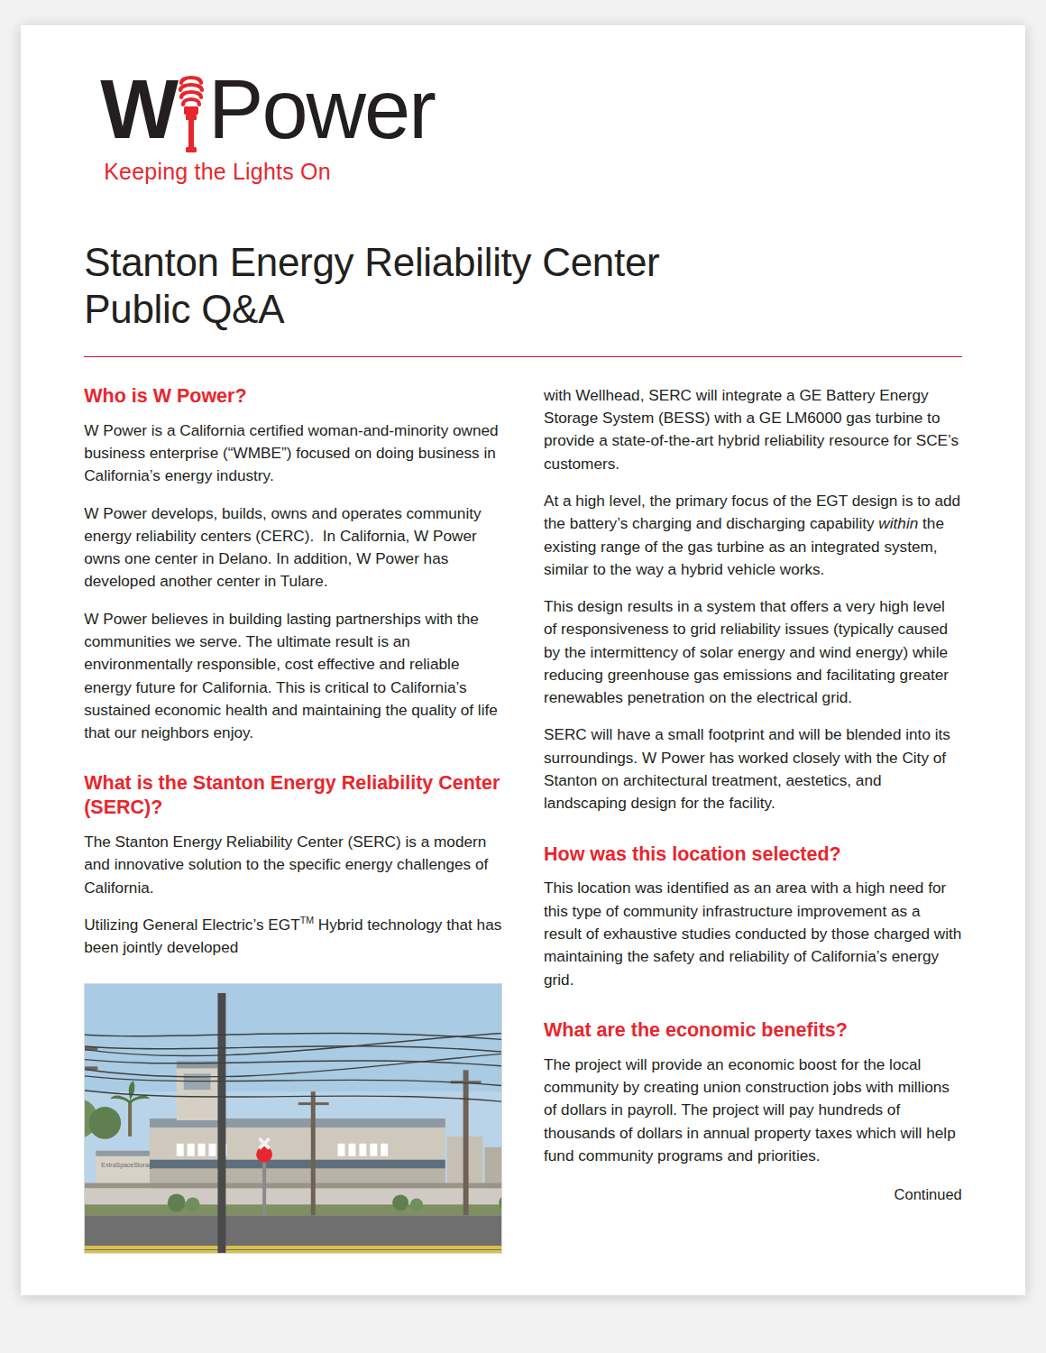W Power
Keeping the Lights On
Stanton Energy Reliability Center
Public Q&A
Who is W Power?
W Power is a California certified woman-and-minority owned business enterprise (“WMBE”) focused on doing business in California’s energy industry.
W Power develops, builds, owns and operates community energy reliability centers (CERC). In California, W Power owns one center in Delano. In addition, W Power has developed another center in Tulare.
W Power believes in building lasting partnerships with the communities we serve. The ultimate result is an environmentally responsible, cost effective and reliable energy future for California. This is critical to California’s sustained economic health and maintaining the quality of life that our neighbors enjoy.
What is the Stanton Energy Reliability Center (SERC)?
The Stanton Energy Reliability Center (SERC) is a modern and innovative solution to the specific energy challenges of California.
Utilizing General Electric’s EGTTM Hybrid technology that has been jointly developed
ExtraSpaceStorage
with Wellhead, SERC will integrate a GE Battery Energy Storage System (BESS) with a GE LM6000 gas turbine to provide a state-of-the-art hybrid reliability resource for SCE’s customers.
At a high level, the primary focus of the EGT design is to add the battery’s charging and discharging capability within the existing range of the gas turbine as an integrated system, similar to the way a hybrid vehicle works.
This design results in a system that offers a very high level of responsiveness to grid reliability issues (typically caused by the intermittency of solar energy and wind energy) while reducing greenhouse gas emissions and facilitating greater renewables penetration on the electrical grid.
SERC will have a small footprint and will be blended into its surroundings. W Power has worked closely with the City of Stanton on architectural treatment, aestetics, and landscaping design for the facility.
How was this location selected?
This location was identified as an area with a high need for this type of community infrastructure improvement as a result of exhaustive studies conducted by those charged with maintaining the safety and reliability of California’s energy grid.
What are the economic benefits?
The project will provide an economic boost for the local community by creating union construction jobs with millions of dollars in payroll. The project will pay hundreds of thousands of dollars in annual property taxes which will help fund community programs and priorities.
Continued